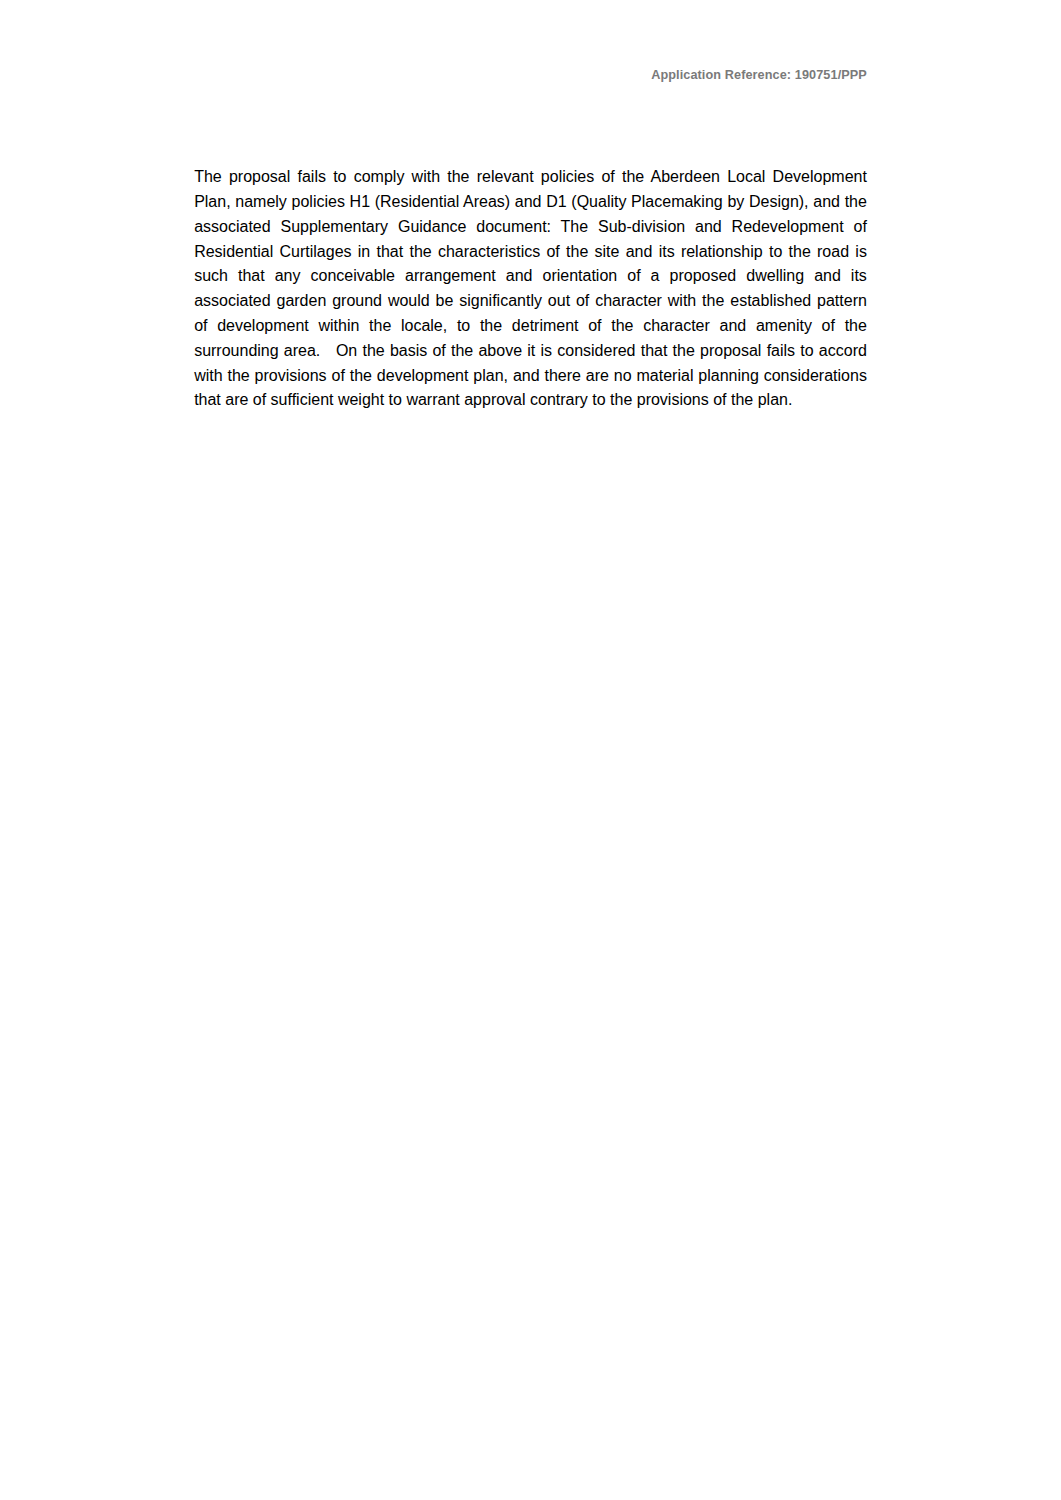Application Reference: 190751/PPP
The proposal fails to comply with the relevant policies of the Aberdeen Local Development Plan, namely policies H1 (Residential Areas) and D1 (Quality Placemaking by Design), and the associated Supplementary Guidance document: The Sub-division and Redevelopment of Residential Curtilages in that the characteristics of the site and its relationship to the road is such that any conceivable arrangement and orientation of a proposed dwelling and its associated garden ground would be significantly out of character with the established pattern of development within the locale, to the detriment of the character and amenity of the surrounding area. On the basis of the above it is considered that the proposal fails to accord with the provisions of the development plan, and there are no material planning considerations that are of sufficient weight to warrant approval contrary to the provisions of the plan.